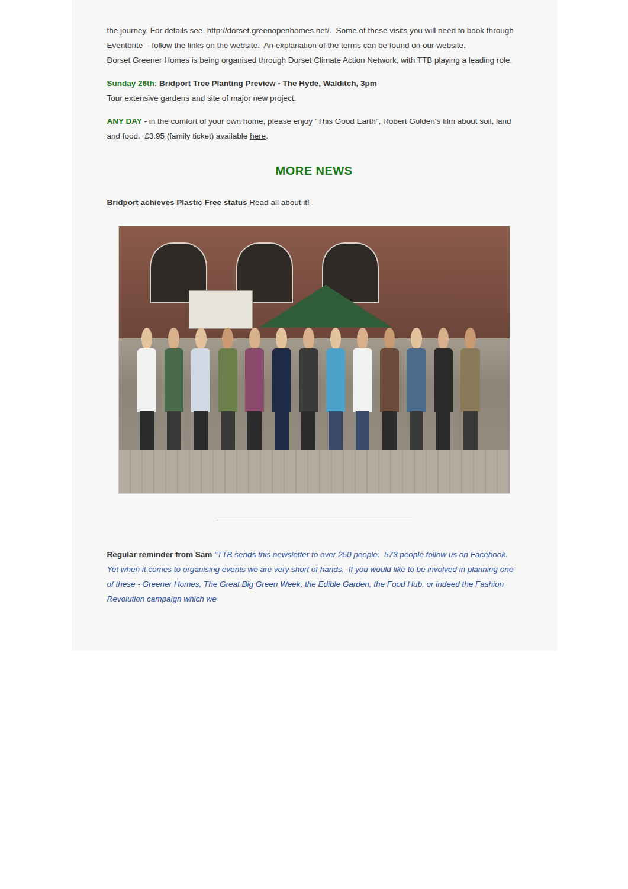the journey. For details see. http://dorset.greenopenhomes.net/. Some of these visits you will need to book through Eventbrite – follow the links on the website. An explanation of the terms can be found on our website.
Dorset Greener Homes is being organised through Dorset Climate Action Network, with TTB playing a leading role.
Sunday 26th: Bridport Tree Planting Preview - The Hyde, Walditch, 3pm
Tour extensive gardens and site of major new project.
ANY DAY - in the comfort of your own home, please enjoy "This Good Earth", Robert Golden's film about soil, land and food. £3.95 (family ticket) available here.
MORE NEWS
Bridport achieves Plastic Free status Read all about it!
Regular reminder from Sam "TTB sends this newsletter to over 250 people. 573 people follow us on Facebook. Yet when it comes to organising events we are very short of hands. If you would like to be involved in planning one of these - Greener Homes, The Great Big Green Week, the Edible Garden, the Food Hub, or indeed the Fashion Revolution campaign which we